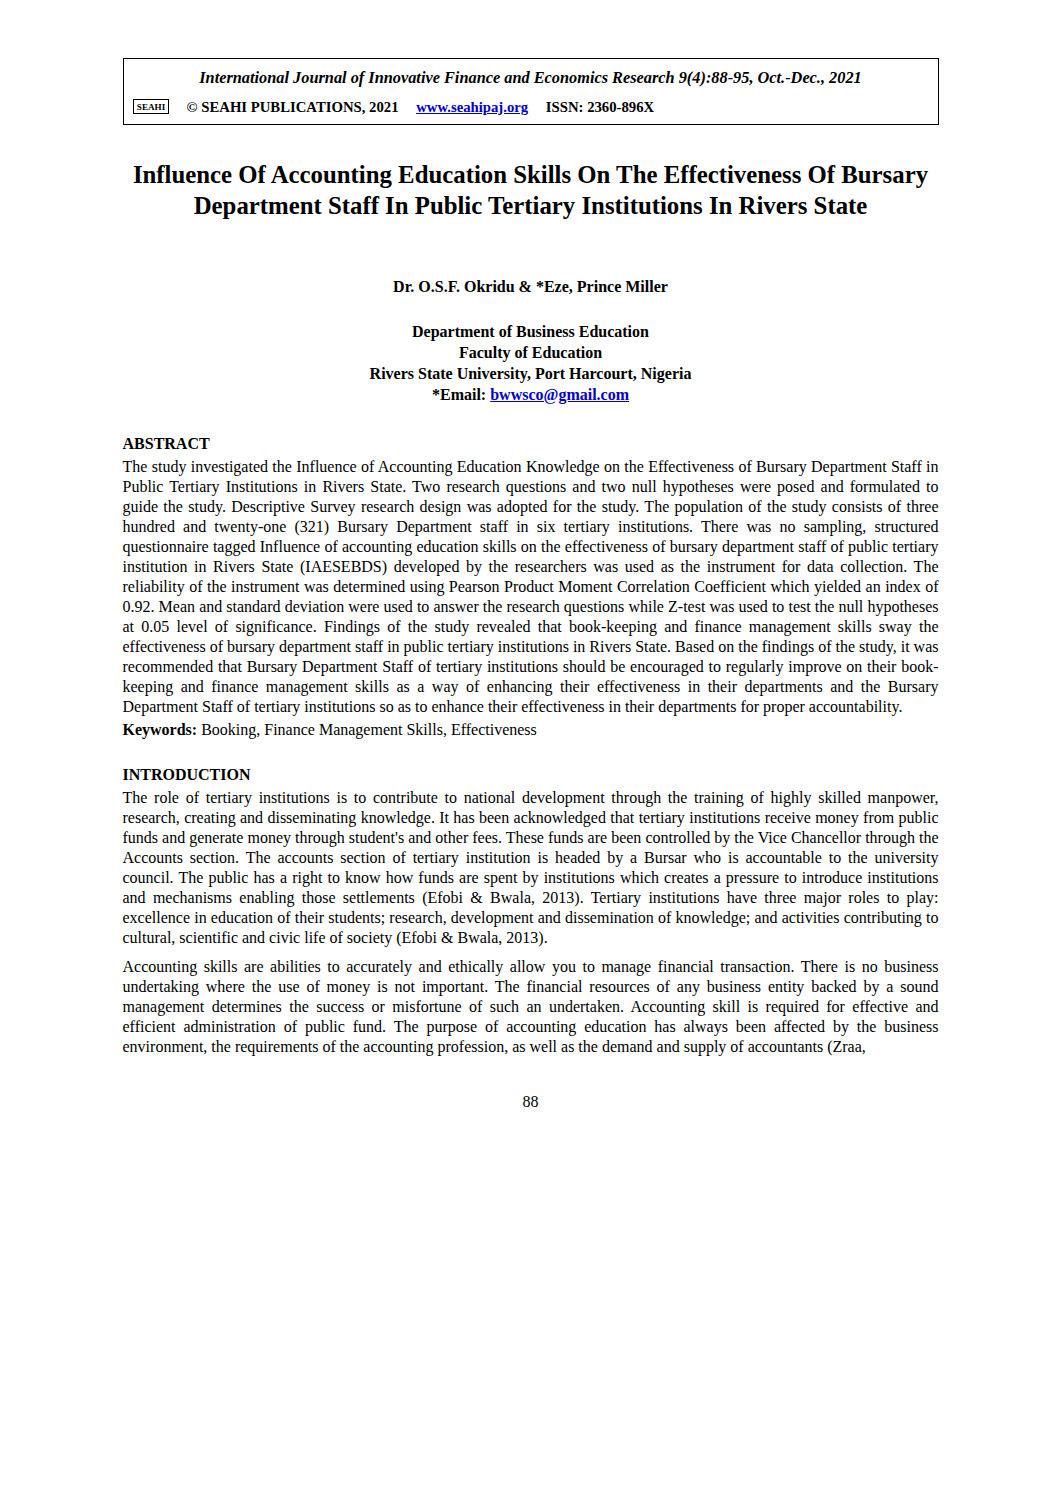International Journal of Innovative Finance and Economics Research 9(4):88-95, Oct.-Dec., 2021
SEAHI © SEAHI PUBLICATIONS, 2021 www.seahipaj.org ISSN: 2360-896X
Influence Of Accounting Education Skills On The Effectiveness Of Bursary Department Staff In Public Tertiary Institutions In Rivers State
Dr. O.S.F. Okridu & *Eze, Prince Miller
Department of Business Education
Faculty of Education
Rivers State University, Port Harcourt, Nigeria
*Email: bwwsco@gmail.com
Abstract
The study investigated the Influence of Accounting Education Knowledge on the Effectiveness of Bursary Department Staff in Public Tertiary Institutions in Rivers State. Two research questions and two null hypotheses were posed and formulated to guide the study. Descriptive Survey research design was adopted for the study. The population of the study consists of three hundred and twenty-one (321) Bursary Department staff in six tertiary institutions. There was no sampling, structured questionnaire tagged Influence of accounting education skills on the effectiveness of bursary department staff of public tertiary institution in Rivers State (IAESEBDS) developed by the researchers was used as the instrument for data collection. The reliability of the instrument was determined using Pearson Product Moment Correlation Coefficient which yielded an index of 0.92. Mean and standard deviation were used to answer the research questions while Z-test was used to test the null hypotheses at 0.05 level of significance. Findings of the study revealed that book-keeping and finance management skills sway the effectiveness of bursary department staff in public tertiary institutions in Rivers State. Based on the findings of the study, it was recommended that Bursary Department Staff of tertiary institutions should be encouraged to regularly improve on their book-keeping and finance management skills as a way of enhancing their effectiveness in their departments and the Bursary Department Staff of tertiary institutions so as to enhance their effectiveness in their departments for proper accountability.
Keywords: Booking, Finance Management Skills, Effectiveness
Introduction
The role of tertiary institutions is to contribute to national development through the training of highly skilled manpower, research, creating and disseminating knowledge. It has been acknowledged that tertiary institutions receive money from public funds and generate money through student's and other fees. These funds are been controlled by the Vice Chancellor through the Accounts section. The accounts section of tertiary institution is headed by a Bursar who is accountable to the university council. The public has a right to know how funds are spent by institutions which creates a pressure to introduce institutions and mechanisms enabling those settlements (Efobi & Bwala, 2013). Tertiary institutions have three major roles to play: excellence in education of their students; research, development and dissemination of knowledge; and activities contributing to cultural, scientific and civic life of society (Efobi & Bwala, 2013).
Accounting skills are abilities to accurately and ethically allow you to manage financial transaction. There is no business undertaking where the use of money is not important. The financial resources of any business entity backed by a sound management determines the success or misfortune of such an undertaken. Accounting skill is required for effective and efficient administration of public fund. The purpose of accounting education has always been affected by the business environment, the requirements of the accounting profession, as well as the demand and supply of accountants (Zraa,
88